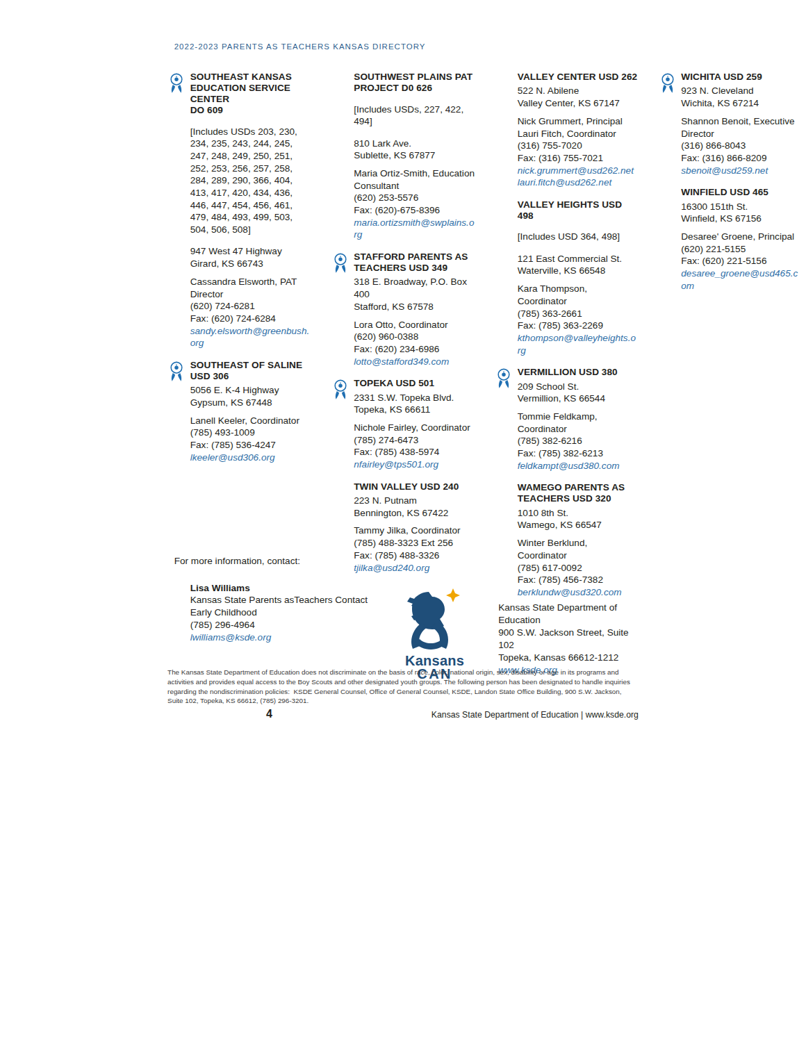2022-2023 Parents as Teachers Kansas Directory
Southeast Kansas
Education Service Center
DO 609
[Includes USDs 203, 230, 234, 235, 243, 244, 245, 247, 248, 249, 250, 251, 252, 253, 256, 257, 258, 284, 289, 290, 366, 404, 413, 417, 420, 434, 436, 446, 447, 454, 456, 461, 479, 484, 493, 499, 503, 504, 506, 508]
947 West 47 Highway
Girard, KS 66743
Cassandra Elsworth, PAT Director
(620) 724-6281
Fax: (620) 724-6284
sandy.elsworth@greenbush.org
Southeast of Saline
USD 306
5056 E. K-4 Highway
Gypsum, KS 67448
Lanell Keeler, Coordinator
(785) 493-1009
Fax: (785) 536-4247
lkeeler@usd306.org
Southwest Plains PAT
Project D0 626
[Includes USDs, 227, 422, 494]
810 Lark Ave.
Sublette, KS 67877
Maria Ortiz-Smith, Education Consultant
(620) 253-5576
Fax: (620)-675-8396
maria.ortizsmith@swplains.org
Stafford Parents as
Teachers USD 349
318 E. Broadway, P.O. Box 400
Stafford, KS 67578
Lora Otto, Coordinator
(620) 960-0388
Fax: (620) 234-6986
lotto@stafford349.com
Topeka USD 501
2331 S.W. Topeka Blvd.
Topeka, KS 66611
Nichole Fairley, Coordinator
(785) 274-6473
Fax: (785) 438-5974
nfairley@tps501.org
Twin Valley USD 240
223 N. Putnam
Bennington, KS 67422
Tammy Jilka, Coordinator
(785) 488-3323 Ext 256
Fax: (785) 488-3326
tjilka@usd240.org
Valley Center USD 262
522 N. Abilene
Valley Center, KS 67147
Nick Grummert, Principal
Lauri Fitch, Coordinator
(316) 755-7020
Fax: (316) 755-7021
nick.grummert@usd262.net
lauri.fitch@usd262.net
Valley Heights USD 498
[Includes USD 364, 498]
121 East Commercial St.
Waterville, KS 66548
Kara Thompson, Coordinator
(785) 363-2661
Fax: (785) 363-2269
kthompson@valleyheights.org
Vermillion USD 380
209 School St.
Vermillion, KS 66544
Tommie Feldkamp, Coordinator
(785) 382-6216
Fax: (785) 382-6213
feldkampt@usd380.com
Wamego Parents as
Teachers USD 320
1010 8th St.
Wamego, KS 66547
Winter Berklund, Coordinator
(785) 617-0092
Fax: (785) 456-7382
berklundw@usd320.com
Wichita USD 259
923 N. Cleveland
Wichita, KS 67214
Shannon Benoit, Executive Director
(316) 866-8043
Fax: (316) 866-8209
sbenoit@usd259.net
Winfield USD 465
16300 151th St.
Winfield, KS 67156
Desaree' Groene, Principal
(620) 221-5155
Fax: (620) 221-5156
desaree_groene@usd465.com
For more information, contact:
Lisa Williams
Kansas State Parents asTeachers Contact
Early Childhood
(785) 296-4964
lwilliams@ksde.org
Kansans
CAN
Kansas State Department of Education
900 S.W. Jackson Street, Suite 102
Topeka, Kansas 66612-1212
www.ksde.org
The Kansas State Department of Education does not discriminate on the basis of race, color, national origin, sex, disability or age in its programs and activities and provides equal access to the Boy Scouts and other designated youth groups. The following person has been designated to handle inquiries regarding the nondiscrimination policies: KSDE General Counsel, Office of General Counsel, KSDE, Landon State Office Building, 900 S.W. Jackson, Suite 102, Topeka, KS 66612, (785) 296-3201.
4
Kansas State Department of Education | www.ksde.org